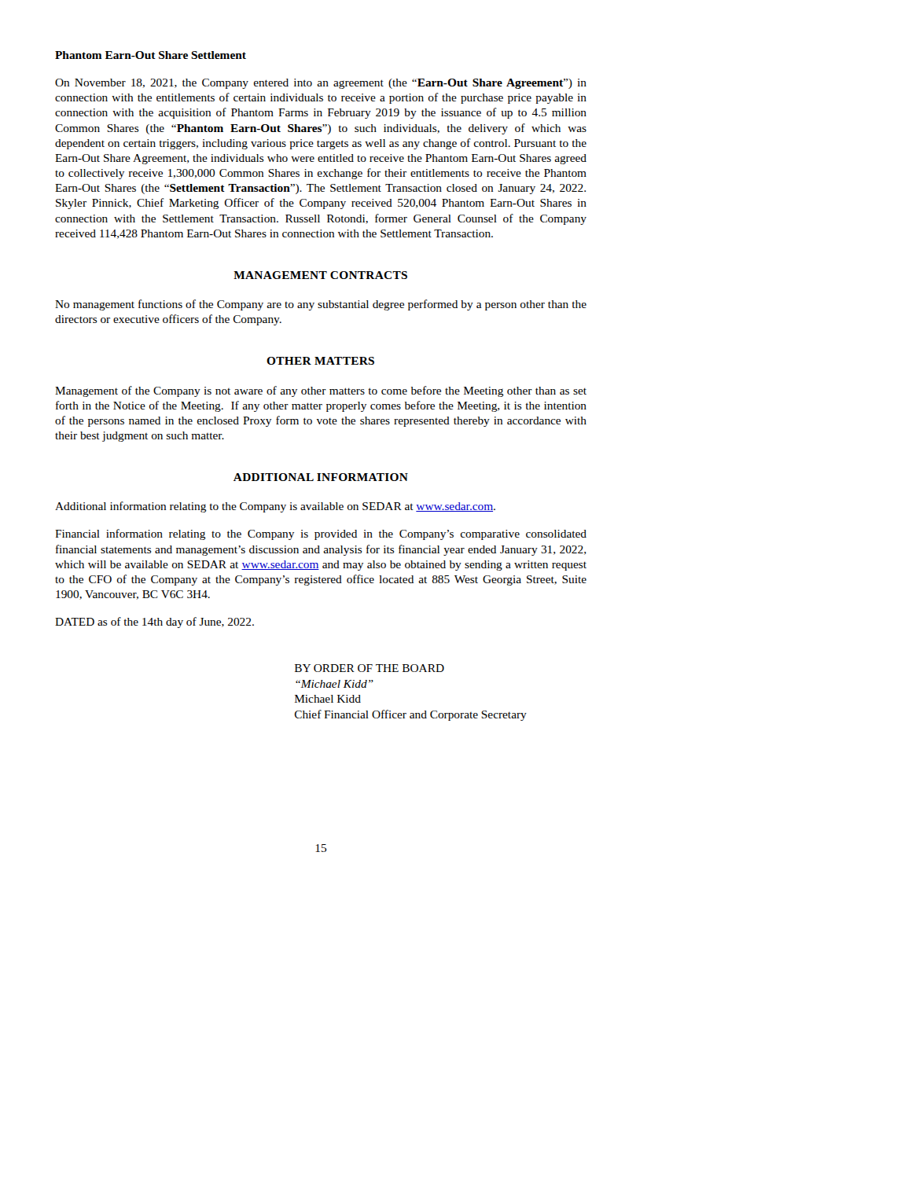Phantom Earn-Out Share Settlement
On November 18, 2021, the Company entered into an agreement (the “Earn-Out Share Agreement”) in connection with the entitlements of certain individuals to receive a portion of the purchase price payable in connection with the acquisition of Phantom Farms in February 2019 by the issuance of up to 4.5 million Common Shares (the “Phantom Earn-Out Shares”) to such individuals, the delivery of which was dependent on certain triggers, including various price targets as well as any change of control. Pursuant to the Earn-Out Share Agreement, the individuals who were entitled to receive the Phantom Earn-Out Shares agreed to collectively receive 1,300,000 Common Shares in exchange for their entitlements to receive the Phantom Earn-Out Shares (the “Settlement Transaction”). The Settlement Transaction closed on January 24, 2022. Skyler Pinnick, Chief Marketing Officer of the Company received 520,004 Phantom Earn-Out Shares in connection with the Settlement Transaction. Russell Rotondi, former General Counsel of the Company received 114,428 Phantom Earn-Out Shares in connection with the Settlement Transaction.
MANAGEMENT CONTRACTS
No management functions of the Company are to any substantial degree performed by a person other than the directors or executive officers of the Company.
OTHER MATTERS
Management of the Company is not aware of any other matters to come before the Meeting other than as set forth in the Notice of the Meeting. If any other matter properly comes before the Meeting, it is the intention of the persons named in the enclosed Proxy form to vote the shares represented thereby in accordance with their best judgment on such matter.
ADDITIONAL INFORMATION
Additional information relating to the Company is available on SEDAR at www.sedar.com.
Financial information relating to the Company is provided in the Company’s comparative consolidated financial statements and management’s discussion and analysis for its financial year ended January 31, 2022, which will be available on SEDAR at www.sedar.com and may also be obtained by sending a written request to the CFO of the Company at the Company’s registered office located at 885 West Georgia Street, Suite 1900, Vancouver, BC V6C 3H4.
DATED as of the 14th day of June, 2022.
BY ORDER OF THE BOARD
“Michael Kidd”
Michael Kidd
Chief Financial Officer and Corporate Secretary
15